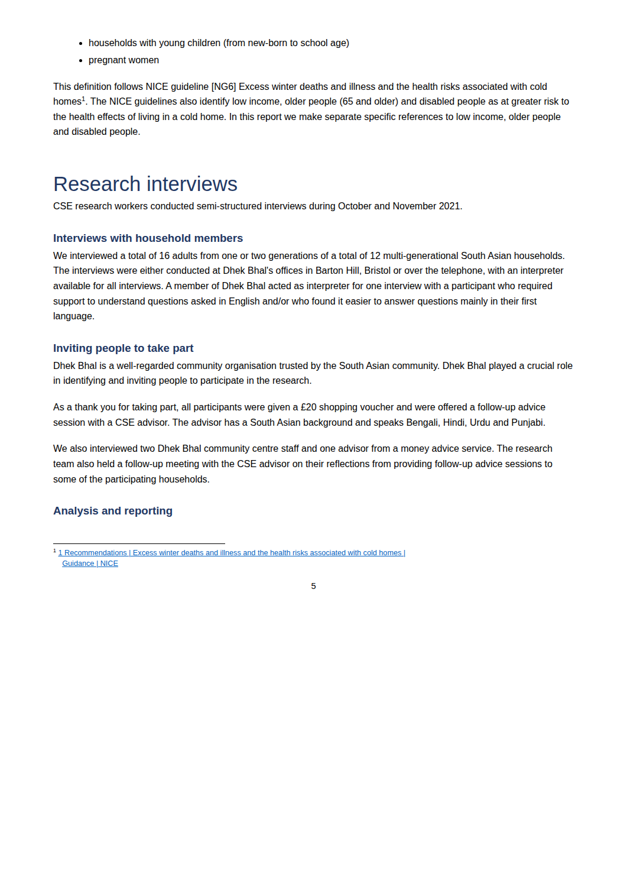households with young children (from new-born to school age)
pregnant women
This definition follows NICE guideline [NG6] Excess winter deaths and illness and the health risks associated with cold homes1. The NICE guidelines also identify low income, older people (65 and older) and disabled people as at greater risk to the health effects of living in a cold home. In this report we make separate specific references to low income, older people and disabled people.
Research interviews
CSE research workers conducted semi-structured interviews during October and November 2021.
Interviews with household members
We interviewed a total of 16 adults from one or two generations of a total of 12 multi-generational South Asian households. The interviews were either conducted at Dhek Bhal's offices in Barton Hill, Bristol or over the telephone, with an interpreter available for all interviews. A member of Dhek Bhal acted as interpreter for one interview with a participant who required support to understand questions asked in English and/or who found it easier to answer questions mainly in their first language.
Inviting people to take part
Dhek Bhal is a well-regarded community organisation trusted by the South Asian community. Dhek Bhal played a crucial role in identifying and inviting people to participate in the research.
As a thank you for taking part, all participants were given a £20 shopping voucher and were offered a follow-up advice session with a CSE advisor. The advisor has a South Asian background and speaks Bengali, Hindi, Urdu and Punjabi.
We also interviewed two Dhek Bhal community centre staff and one advisor from a money advice service. The research team also held a follow-up meeting with the CSE advisor on their reflections from providing follow-up advice sessions to some of the participating households.
Analysis and reporting
1 1 Recommendations | Excess winter deaths and illness and the health risks associated with cold homes |
Guidance | NICE
5